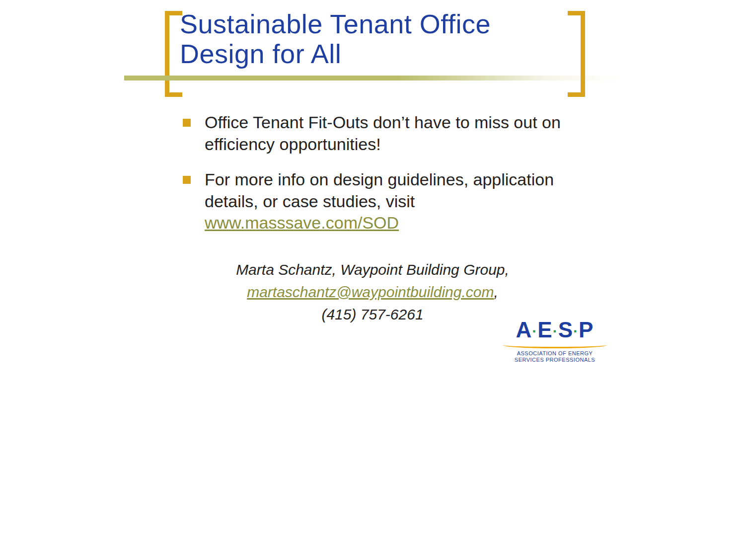Sustainable Tenant Office Design for All
Office Tenant Fit-Outs don’t have to miss out on efficiency opportunities!
For more info on design guidelines, application details, or case studies, visit www.masssave.com/SOD
Marta Schantz, Waypoint Building Group,
martaschantz@waypointbuilding.com,
(415) 757-6261
A·E·S·P
Association of Energy
Services Professionals